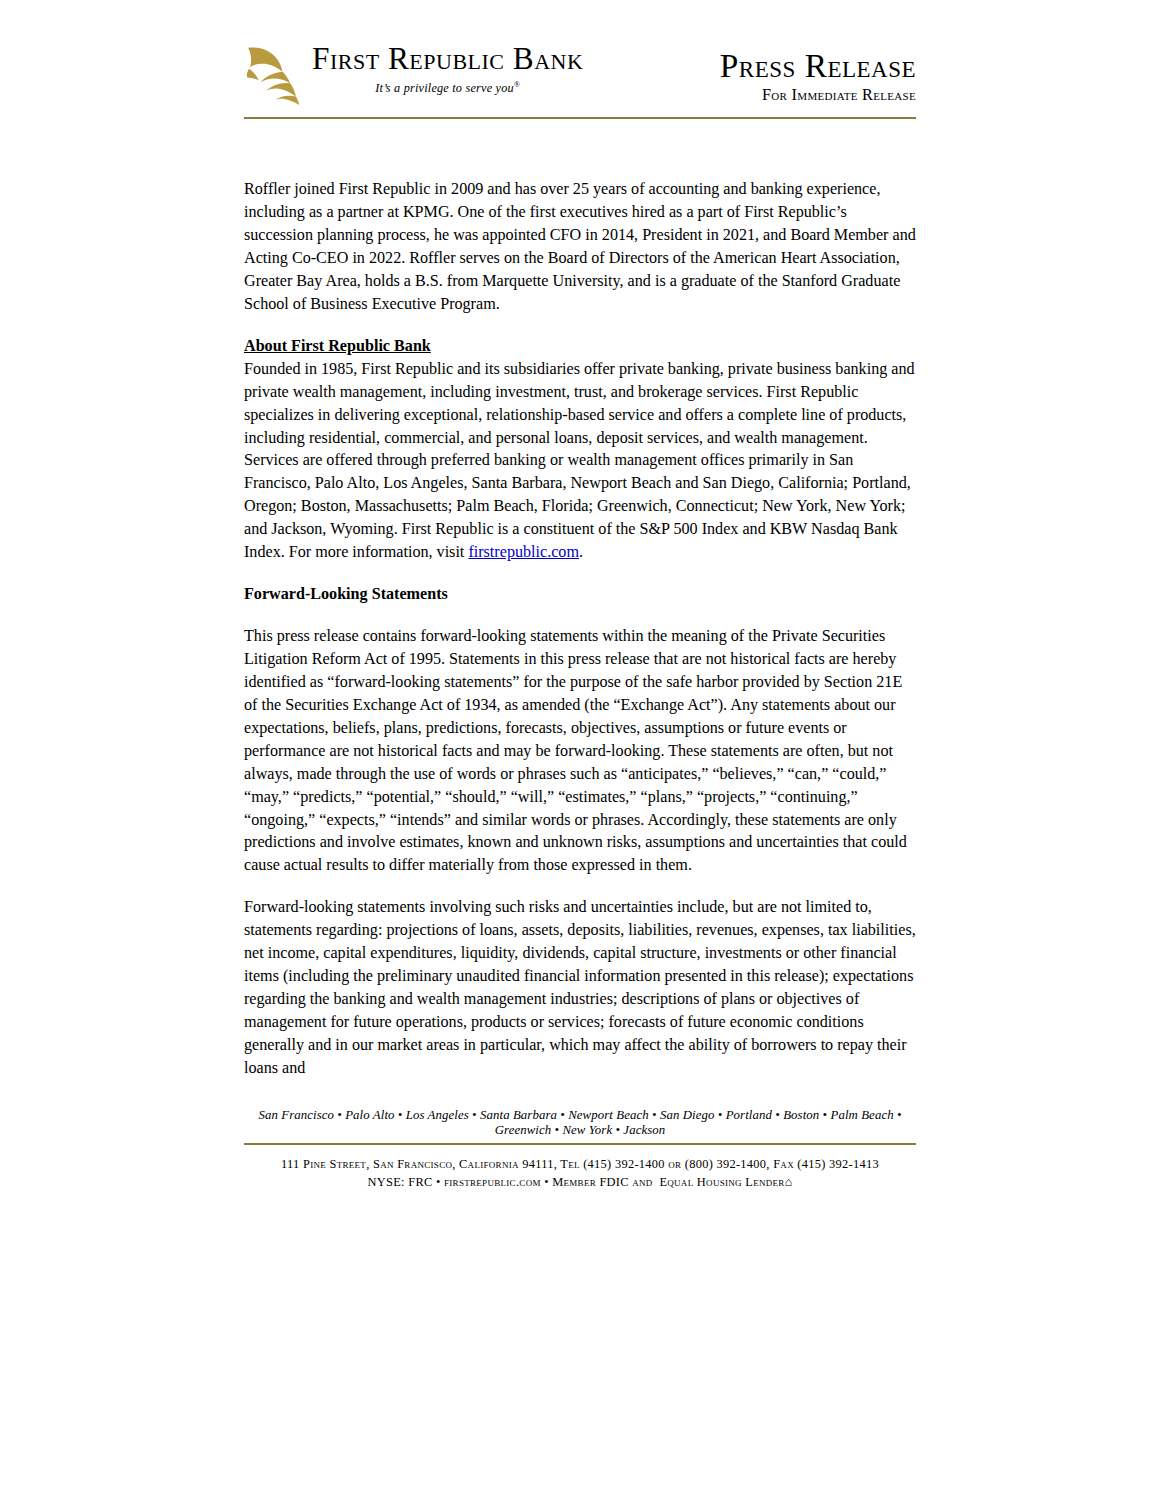First Republic Bank
It’s a privilege to serve you®
Press Release
For Immediate Release
Roffler joined First Republic in 2009 and has over 25 years of accounting and banking experience, including as a partner at KPMG. One of the first executives hired as a part of First Republic’s succession planning process, he was appointed CFO in 2014, President in 2021, and Board Member and Acting Co-CEO in 2022. Roffler serves on the Board of Directors of the American Heart Association, Greater Bay Area, holds a B.S. from Marquette University, and is a graduate of the Stanford Graduate School of Business Executive Program.
About First Republic Bank
Founded in 1985, First Republic and its subsidiaries offer private banking, private business banking and private wealth management, including investment, trust, and brokerage services. First Republic specializes in delivering exceptional, relationship-based service and offers a complete line of products, including residential, commercial, and personal loans, deposit services, and wealth management. Services are offered through preferred banking or wealth management offices primarily in San Francisco, Palo Alto, Los Angeles, Santa Barbara, Newport Beach and San Diego, California; Portland, Oregon; Boston, Massachusetts; Palm Beach, Florida; Greenwich, Connecticut; New York, New York; and Jackson, Wyoming. First Republic is a constituent of the S&P 500 Index and KBW Nasdaq Bank Index. For more information, visit firstrepublic.com.
Forward-Looking Statements
This press release contains forward-looking statements within the meaning of the Private Securities Litigation Reform Act of 1995. Statements in this press release that are not historical facts are hereby identified as “forward-looking statements” for the purpose of the safe harbor provided by Section 21E of the Securities Exchange Act of 1934, as amended (the “Exchange Act”). Any statements about our expectations, beliefs, plans, predictions, forecasts, objectives, assumptions or future events or performance are not historical facts and may be forward-looking. These statements are often, but not always, made through the use of words or phrases such as “anticipates,” “believes,” “can,” “could,” “may,” “predicts,” “potential,” “should,” “will,” “estimates,” “plans,” “projects,” “continuing,” “ongoing,” “expects,” “intends” and similar words or phrases. Accordingly, these statements are only predictions and involve estimates, known and unknown risks, assumptions and uncertainties that could cause actual results to differ materially from those expressed in them.
Forward-looking statements involving such risks and uncertainties include, but are not limited to, statements regarding: projections of loans, assets, deposits, liabilities, revenues, expenses, tax liabilities, net income, capital expenditures, liquidity, dividends, capital structure, investments or other financial items (including the preliminary unaudited financial information presented in this release); expectations regarding the banking and wealth management industries; descriptions of plans or objectives of management for future operations, products or services; forecasts of future economic conditions generally and in our market areas in particular, which may affect the ability of borrowers to repay their loans and
San Francisco • Palo Alto • Los Angeles • Santa Barbara • Newport Beach • San Diego • Portland • Boston • Palm Beach • Greenwich • New York • Jackson
111 Pine Street, San Francisco, California 94111, Tel (415) 392-1400 or (800) 392-1400, Fax (415) 392-1413
NYSE: FRC • firstrepublic.com • Member FDIC and Equal Housing Lender⌂